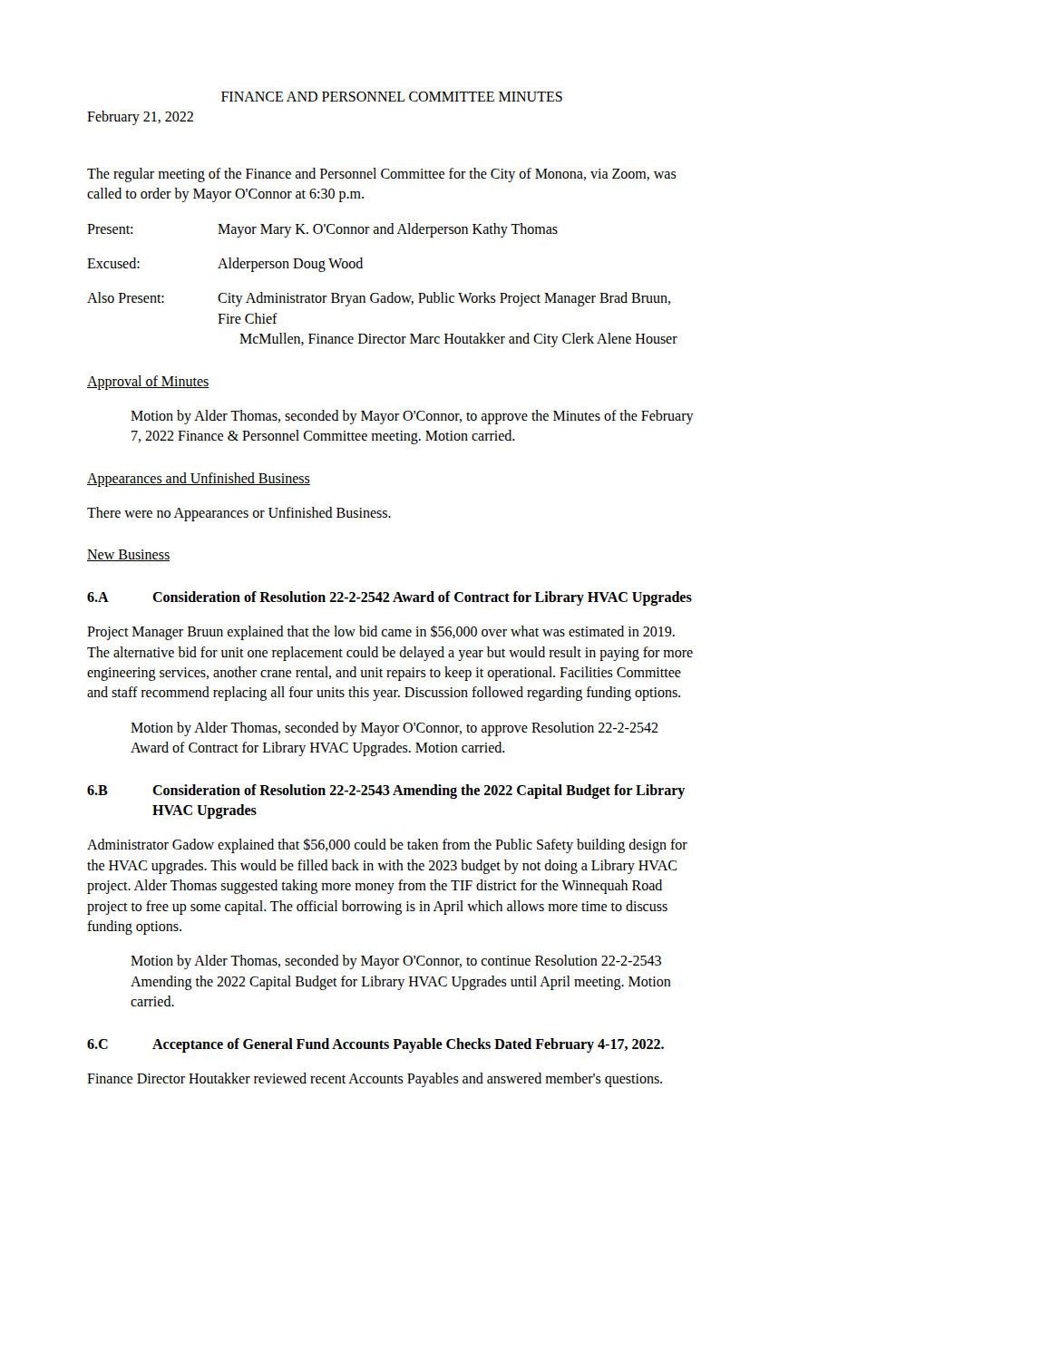Finance and Personnel Committee Minutes
February 21, 2022
The regular meeting of the Finance and Personnel Committee for the City of Monona, via Zoom, was called to order by Mayor O'Connor at 6:30 p.m.
Present:
Mayor Mary K. O'Connor and Alderperson Kathy Thomas
Excused:
Alderperson Doug Wood
Also Present:
City Administrator Bryan Gadow, Public Works Project Manager Brad Bruun, Fire ChiefMcMullen, Finance Director Marc Houtakker and City Clerk Alene Houser
Approval of Minutes
Motion by Alder Thomas, seconded by Mayor O'Connor, to approve the Minutes of the February 7, 2022 Finance & Personnel Committee meeting. Motion carried.
Appearances and Unfinished Business
There were no Appearances or Unfinished Business.
New Business
6.A
Consideration of Resolution 22-2-2542 Award of Contract for Library HVAC Upgrades
Project Manager Bruun explained that the low bid came in $56,000 over what was estimated in 2019. The alternative bid for unit one replacement could be delayed a year but would result in paying for more engineering services, another crane rental, and unit repairs to keep it operational. Facilities Committee and staff recommend replacing all four units this year. Discussion followed regarding funding options.
Motion by Alder Thomas, seconded by Mayor O'Connor, to approve Resolution 22-2-2542 Award of Contract for Library HVAC Upgrades. Motion carried.
6.B
Consideration of Resolution 22-2-2543 Amending the 2022 Capital Budget for LibraryHVAC Upgrades
Administrator Gadow explained that $56,000 could be taken from the Public Safety building design for the HVAC upgrades. This would be filled back in with the 2023 budget by not doing a Library HVAC project. Alder Thomas suggested taking more money from the TIF district for the Winnequah Road project to free up some capital. The official borrowing is in April which allows more time to discuss funding options.
Motion by Alder Thomas, seconded by Mayor O'Connor, to continue Resolution 22-2-2543 Amending the 2022 Capital Budget for Library HVAC Upgrades until April meeting. Motion carried.
6.C
Acceptance of General Fund Accounts Payable Checks Dated February 4-17, 2022.
Finance Director Houtakker reviewed recent Accounts Payables and answered member's questions.